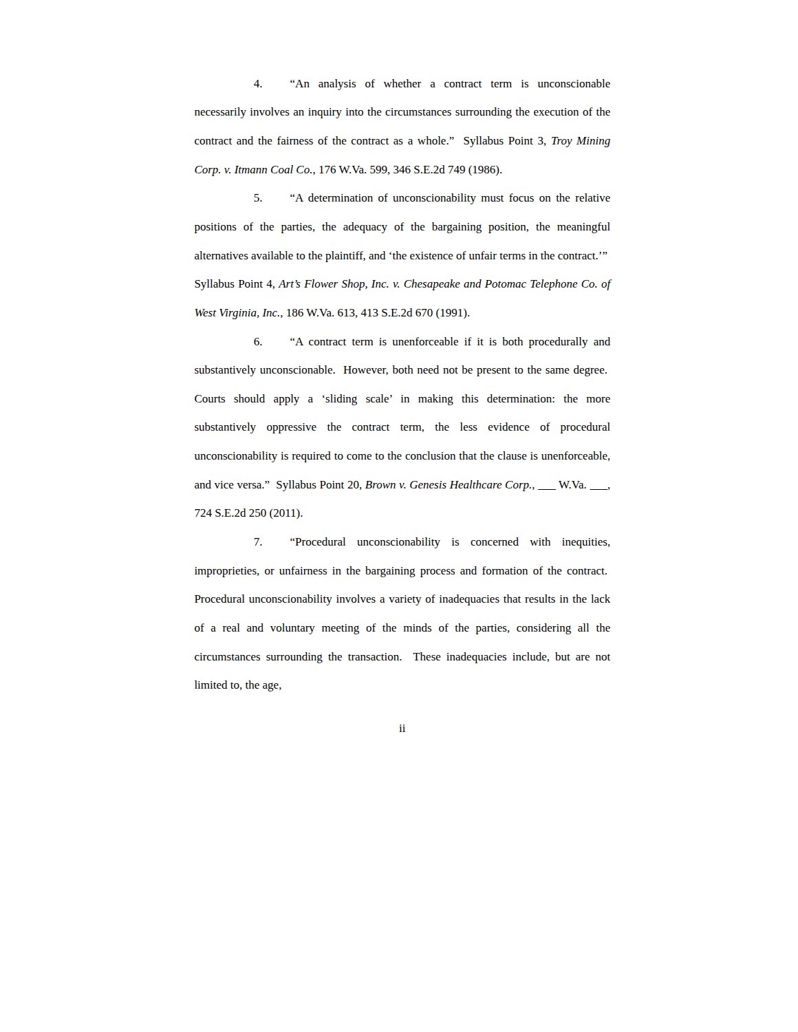4.“An analysis of whether a contract term is unconscionable necessarily involves an inquiry into the circumstances surrounding the execution of the contract and the fairness of the contract as a whole.” Syllabus Point 3, Troy Mining Corp. v. Itmann Coal Co., 176 W.Va. 599, 346 S.E.2d 749 (1986).
5.“A determination of unconscionability must focus on the relative positions of the parties, the adequacy of the bargaining position, the meaningful alternatives available to the plaintiff, and ‘the existence of unfair terms in the contract.’” Syllabus Point 4, Art’s Flower Shop, Inc. v. Chesapeake and Potomac Telephone Co. of West Virginia, Inc., 186 W.Va. 613, 413 S.E.2d 670 (1991).
6.“A contract term is unenforceable if it is both procedurally and substantively unconscionable. However, both need not be present to the same degree. Courts should apply a ‘sliding scale’ in making this determination: the more substantively oppressive the contract term, the less evidence of procedural unconscionability is required to come to the conclusion that the clause is unenforceable, and vice versa.” Syllabus Point 20, Brown v. Genesis Healthcare Corp., ___ W.Va. ___, 724 S.E.2d 250 (2011).
7.“Procedural unconscionability is concerned with inequities, improprieties, or unfairness in the bargaining process and formation of the contract. Procedural unconscionability involves a variety of inadequacies that results in the lack of a real and voluntary meeting of the minds of the parties, considering all the circumstances surrounding the transaction. These inadequacies include, but are not limited to, the age,
ii